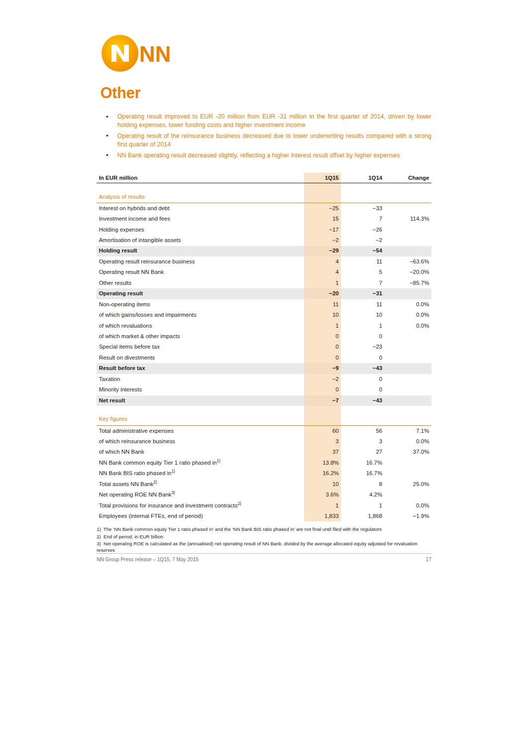NN
Other
Operating result improved to EUR -20 million from EUR -31 million in the first quarter of 2014, driven by lower holding expenses, lower funding costs and higher investment income
Operating result of the reinsurance business decreased due to lower underwriting results compared with a strong first quarter of 2014
NN Bank operating result decreased slightly, reflecting a higher interest result offset by higher expenses
| In EUR million | 1Q15 | 1Q14 | Change |
| --- | --- | --- | --- |
| Analysis of results | | | |
| Interest on hybrids and debt | −25 | −33 | |
| Investment income and fees | 15 | 7 | 114.3% |
| Holding expenses | −17 | −26 | |
| Amortisation of intangible assets | −2 | −2 | |
| Holding result | −29 | −54 | |
| Operating result reinsurance business | 4 | 11 | −63.6% |
| Operating result NN Bank | 4 | 5 | −20.0% |
| Other results | 1 | 7 | −85.7% |
| Operating result | −20 | −31 | |
| Non-operating items | 11 | 11 | 0.0% |
| of which gains/losses and impairments | 10 | 10 | 0.0% |
| of which revaluations | 1 | 1 | 0.0% |
| of which market & other impacts | 0 | 0 | |
| Special items before tax | 0 | −23 | |
| Result on divestments | 0 | 0 | |
| Result before tax | −9 | −43 | |
| Taxation | −2 | 0 | |
| Minority interests | 0 | 0 | |
| Net result | −7 | −43 | |
| Key figures | | | |
| Total administrative expenses | 60 | 56 | 7.1% |
| of which reinsurance business | 3 | 3 | 0.0% |
| of which NN Bank | 37 | 27 | 37.0% |
| NN Bank common equity Tier 1 ratio phased in 1) | 13.8% | 16.7% | |
| NN Bank BIS ratio phased in 1) | 16.2% | 16.7% | |
| Total assets NN Bank 2) | 10 | 8 | 25.0% |
| Net operating ROE NN Bank 3) | 3.6% | 4.2% | |
| Total provisions for insurance and investment contracts 2) | 1 | 1 | 0.0% |
| Employees (internal FTEs, end of period) | 1,833 | 1,868 | −1.9% |
1) The ‘NN Bank common equity Tier 1 ratio phased in’ and the ‘NN Bank BIS ratio phased in’ are not final until filed with the regulators
2) End of period, in EUR billion
3) Net operating ROE is calculated as the (annualised) net operating result of NN Bank, divided by the average allocated equity adjusted for revaluation reserves
NN Group Press release – 1Q15, 7 May 2015 17